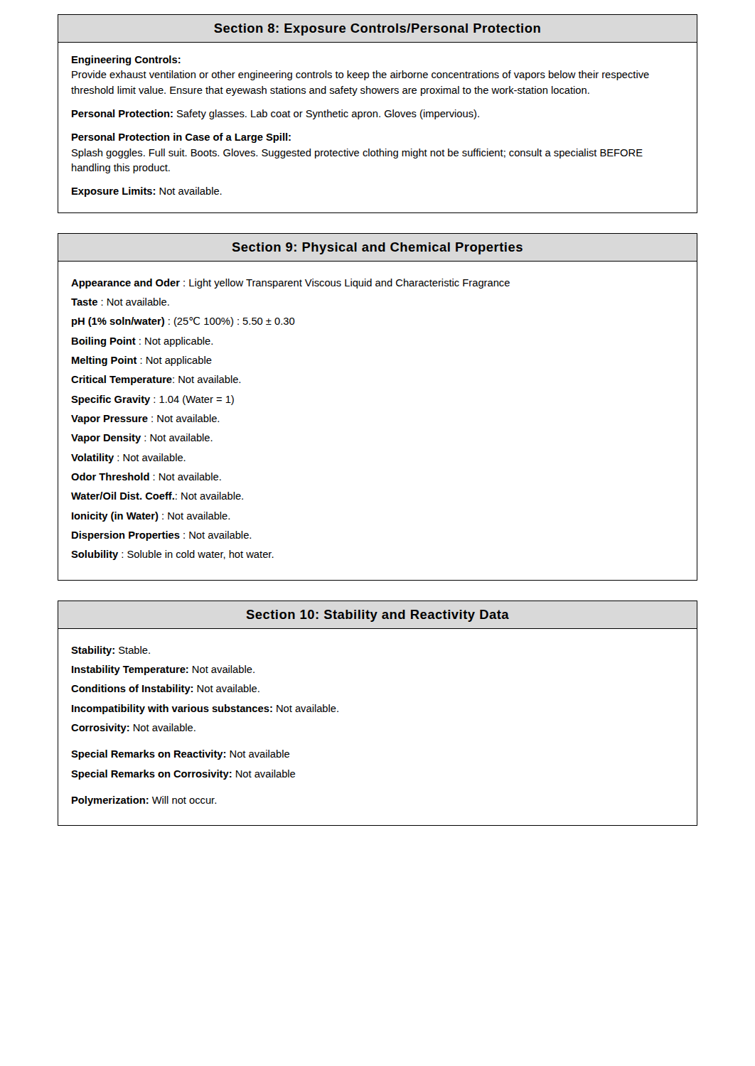Section 8: Exposure Controls/Personal Protection
Engineering Controls:
Provide exhaust ventilation or other engineering controls to keep the airborne concentrations of vapors below their respective threshold limit value. Ensure that eyewash stations and safety showers are proximal to the work-station location.
Personal Protection: Safety glasses. Lab coat or Synthetic apron. Gloves (impervious).
Personal Protection in Case of a Large Spill:
Splash goggles. Full suit. Boots. Gloves. Suggested protective clothing might not be sufficient; consult a specialist BEFORE handling this product.
Exposure Limits: Not available.
Section 9: Physical and Chemical Properties
Appearance and Oder : Light yellow Transparent Viscous Liquid and Characteristic Fragrance
Taste : Not available.
pH (1% soln/water) : (25℃ 100%) : 5.50 ± 0.30
Boiling Point : Not applicable.
Melting Point : Not applicable
Critical Temperature: Not available.
Specific Gravity : 1.04 (Water = 1)
Vapor Pressure : Not available.
Vapor Density : Not available.
Volatility : Not available.
Odor Threshold : Not available.
Water/Oil Dist. Coeff.: Not available.
Ionicity (in Water) : Not available.
Dispersion Properties : Not available.
Solubility : Soluble in cold water, hot water.
Section 10: Stability and Reactivity Data
Stability: Stable.
Instability Temperature: Not available.
Conditions of Instability: Not available.
Incompatibility with various substances: Not available.
Corrosivity: Not available.
Special Remarks on Reactivity: Not available
Special Remarks on Corrosivity: Not available
Polymerization: Will not occur.